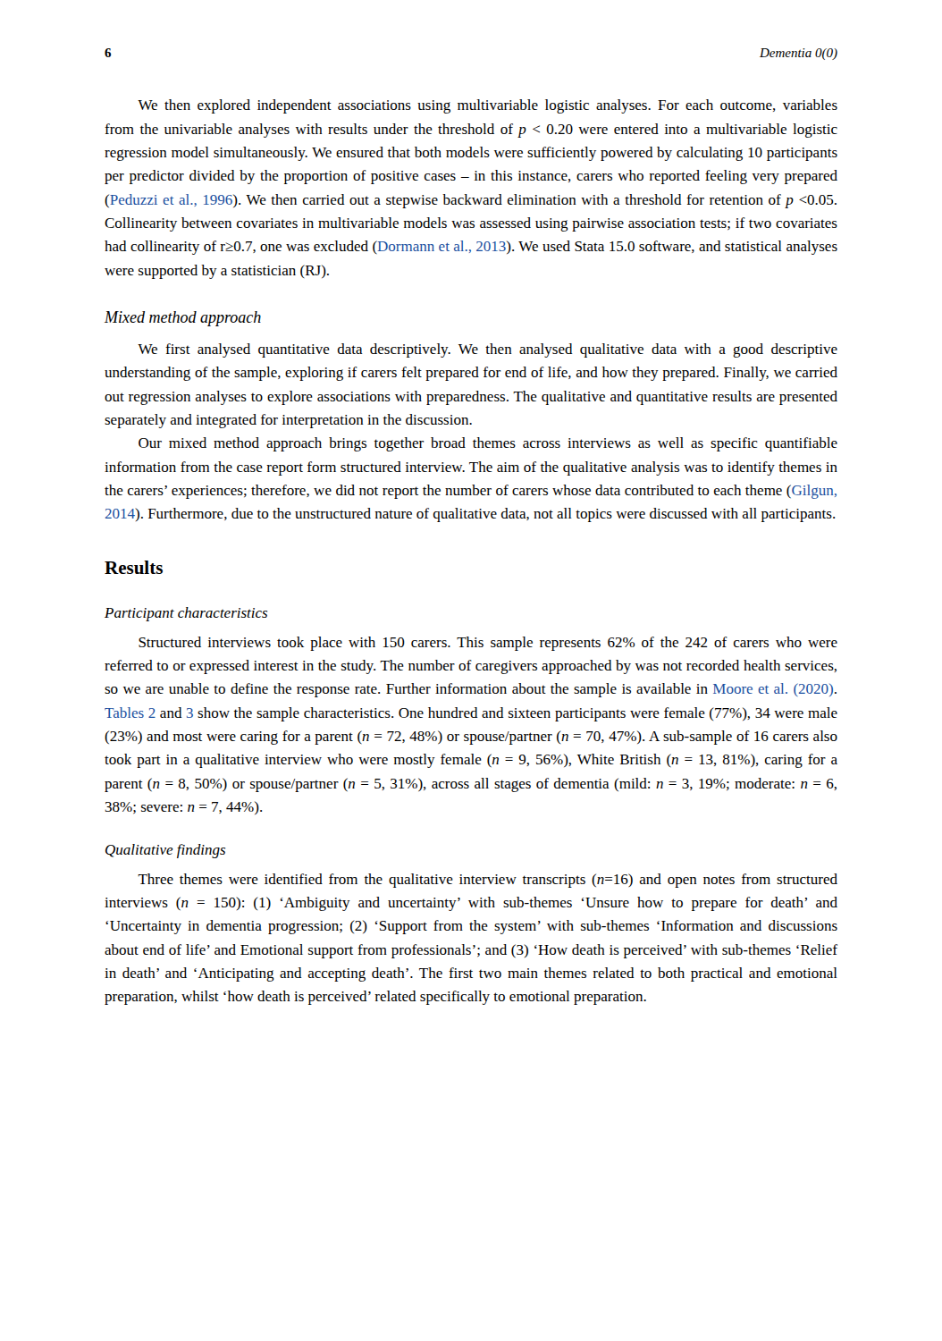6 Dementia 0(0)
We then explored independent associations using multivariable logistic analyses. For each outcome, variables from the univariable analyses with results under the threshold of p < 0.20 were entered into a multivariable logistic regression model simultaneously. We ensured that both models were sufficiently powered by calculating 10 participants per predictor divided by the proportion of positive cases – in this instance, carers who reported feeling very prepared (Peduzzi et al., 1996). We then carried out a stepwise backward elimination with a threshold for retention of p <0.05. Collinearity between covariates in multivariable models was assessed using pairwise association tests; if two covariates had collinearity of r≥0.7, one was excluded (Dormann et al., 2013). We used Stata 15.0 software, and statistical analyses were supported by a statistician (RJ).
Mixed method approach
We first analysed quantitative data descriptively. We then analysed qualitative data with a good descriptive understanding of the sample, exploring if carers felt prepared for end of life, and how they prepared. Finally, we carried out regression analyses to explore associations with preparedness. The qualitative and quantitative results are presented separately and integrated for interpretation in the discussion.
Our mixed method approach brings together broad themes across interviews as well as specific quantifiable information from the case report form structured interview. The aim of the qualitative analysis was to identify themes in the carers’ experiences; therefore, we did not report the number of carers whose data contributed to each theme (Gilgun, 2014). Furthermore, due to the unstructured nature of qualitative data, not all topics were discussed with all participants.
Results
Participant characteristics
Structured interviews took place with 150 carers. This sample represents 62% of the 242 of carers who were referred to or expressed interest in the study. The number of caregivers approached by was not recorded health services, so we are unable to define the response rate. Further information about the sample is available in Moore et al. (2020). Tables 2 and 3 show the sample characteristics. One hundred and sixteen participants were female (77%), 34 were male (23%) and most were caring for a parent (n = 72, 48%) or spouse/partner (n = 70, 47%). A sub-sample of 16 carers also took part in a qualitative interview who were mostly female (n = 9, 56%), White British (n = 13, 81%), caring for a parent (n = 8, 50%) or spouse/partner (n = 5, 31%), across all stages of dementia (mild: n = 3, 19%; moderate: n = 6, 38%; severe: n = 7, 44%).
Qualitative findings
Three themes were identified from the qualitative interview transcripts (n=16) and open notes from structured interviews (n = 150): (1) ‘Ambiguity and uncertainty’ with sub-themes ‘Unsure how to prepare for death’ and ‘Uncertainty in dementia progression; (2) ‘Support from the system’ with sub-themes ‘Information and discussions about end of life’ and Emotional support from professionals’; and (3) ‘How death is perceived’ with sub-themes ‘Relief in death’ and ‘Anticipating and accepting death’. The first two main themes related to both practical and emotional preparation, whilst ‘how death is perceived’ related specifically to emotional preparation.